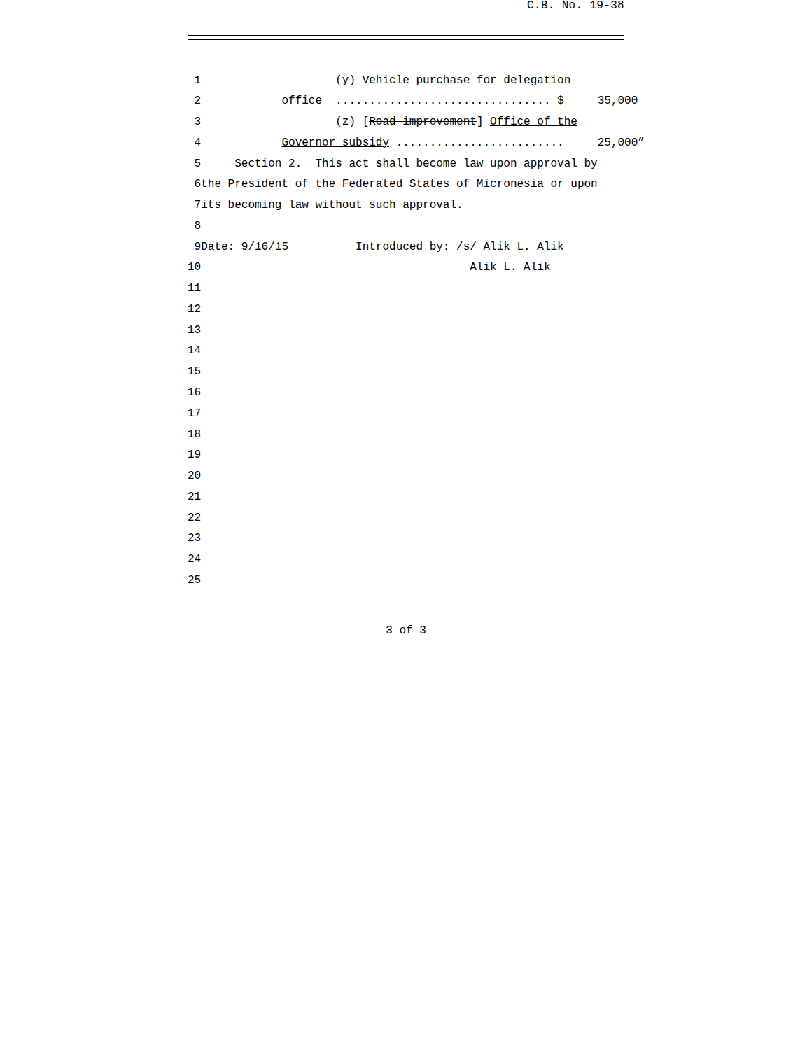C.B. No. 19-38
| 1 | (y) Vehicle purchase for delegation |
| 2 | office ................................ $ 35,000 |
| 3 | (z) [ Road improvement ] Office of the |
| 4 | Governor subsidy ......................... 25,000” |
| 5 | Section 2. This act shall become law upon approval by |
| 6 | the President of the Federated States of Micronesia or upon |
| 7 | its becoming law without such approval. |
| 8 | |
| 9 | Date: 9/16/15 Introduced by: /s/ Alik L. Alik |
| 10 | Alik L. Alik |
| 11 | |
| 12 | |
| 13 | |
| 14 | |
| 15 | |
| 16 | |
| 17 | |
| 18 | |
| 19 | |
| 20 | |
| 21 | |
| 22 | |
| 23 | |
| 24 | |
| 25 | |
3 of 3